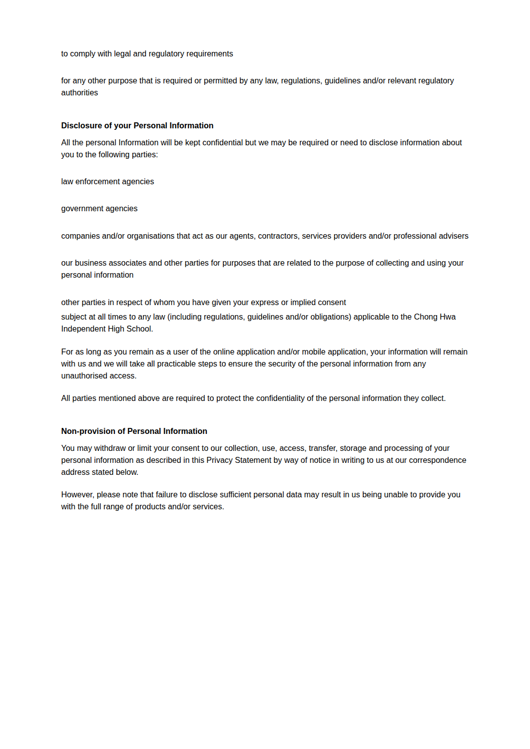to comply with legal and regulatory requirements
for any other purpose that is required or permitted by any law, regulations, guidelines and/or relevant regulatory authorities
Disclosure of your Personal Information
All the personal Information will be kept confidential but we may be required or need to disclose information about you to the following parties:
law enforcement agencies
government agencies
companies and/or organisations that act as our agents, contractors, services providers and/or professional advisers
our business associates and other parties for purposes that are related to the purpose of collecting and using your personal information
other parties in respect of whom you have given your express or implied consent
subject at all times to any law (including regulations, guidelines and/or obligations) applicable to the Chong Hwa Independent High School.
For as long as you remain as a user of the online application and/or mobile application, your information will remain with us and we will take all practicable steps to ensure the security of the personal information from any unauthorised access.
All parties mentioned above are required to protect the confidentiality of the personal information they collect.
Non-provision of Personal Information
You may withdraw or limit your consent to our collection, use, access, transfer, storage and processing of your personal information as described in this Privacy Statement by way of notice in writing to us at our correspondence address stated below.
However, please note that failure to disclose sufficient personal data may result in us being unable to provide you with the full range of products and/or services.